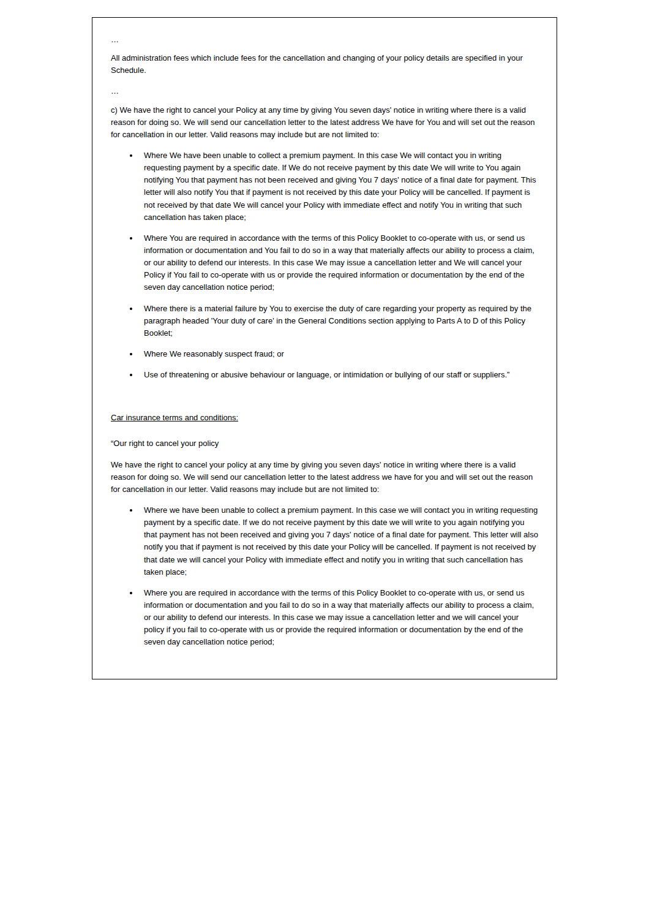…
All administration fees which include fees for the cancellation and changing of your policy details are specified in your Schedule.
…
c) We have the right to cancel your Policy at any time by giving You seven days' notice in writing where there is a valid reason for doing so. We will send our cancellation letter to the latest address We have for You and will set out the reason for cancellation in our letter. Valid reasons may include but are not limited to:
Where We have been unable to collect a premium payment. In this case We will contact you in writing requesting payment by a specific date. If We do not receive payment by this date We will write to You again notifying You that payment has not been received and giving You 7 days' notice of a final date for payment. This letter will also notify You that if payment is not received by this date your Policy will be cancelled. If payment is not received by that date We will cancel your Policy with immediate effect and notify You in writing that such cancellation has taken place;
Where You are required in accordance with the terms of this Policy Booklet to co-operate with us, or send us information or documentation and You fail to do so in a way that materially affects our ability to process a claim, or our ability to defend our interests. In this case We may issue a cancellation letter and We will cancel your Policy if You fail to co-operate with us or provide the required information or documentation by the end of the seven day cancellation notice period;
Where there is a material failure by You to exercise the duty of care regarding your property as required by the paragraph headed 'Your duty of care' in the General Conditions section applying to Parts A to D of this Policy Booklet;
Where We reasonably suspect fraud; or
Use of threatening or abusive behaviour or language, or intimidation or bullying of our staff or suppliers.”
Car insurance terms and conditions:
“Our right to cancel your policy
We have the right to cancel your policy at any time by giving you seven days' notice in writing where there is a valid reason for doing so. We will send our cancellation letter to the latest address we have for you and will set out the reason for cancellation in our letter. Valid reasons may include but are not limited to:
Where we have been unable to collect a premium payment. In this case we will contact you in writing requesting payment by a specific date. If we do not receive payment by this date we will write to you again notifying you that payment has not been received and giving you 7 days' notice of a final date for payment. This letter will also notify you that if payment is not received by this date your Policy will be cancelled. If payment is not received by that date we will cancel your Policy with immediate effect and notify you in writing that such cancellation has taken place;
Where you are required in accordance with the terms of this Policy Booklet to co-operate with us, or send us information or documentation and you fail to do so in a way that materially affects our ability to process a claim, or our ability to defend our interests. In this case we may issue a cancellation letter and we will cancel your policy if you fail to co-operate with us or provide the required information or documentation by the end of the seven day cancellation notice period;